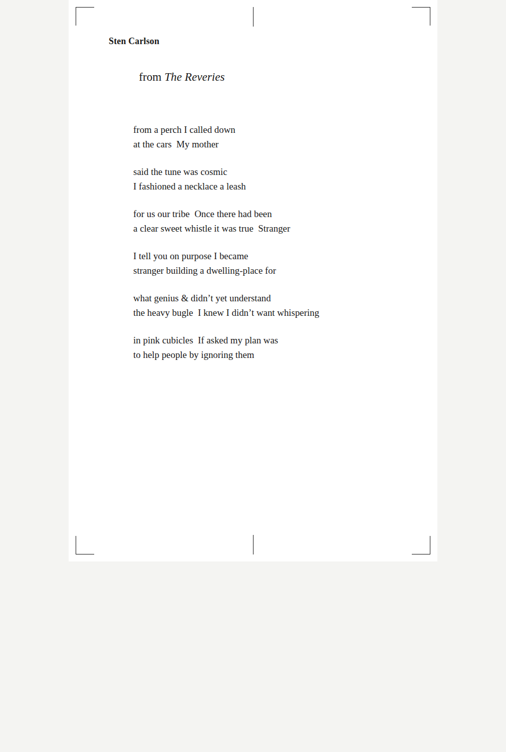Sten Carlson
from The Reveries
from a perch I called down
at the cars My mother
said the tune was cosmic
I fashioned a necklace a leash
for us our tribe Once there had been
a clear sweet whistle it was true Stranger
I tell you on purpose I became
stranger building a dwelling-place for
what genius & didn’t yet understand
the heavy bugle I knew I didn’t want whispering
in pink cubicles If asked my plan was
to help people by ignoring them